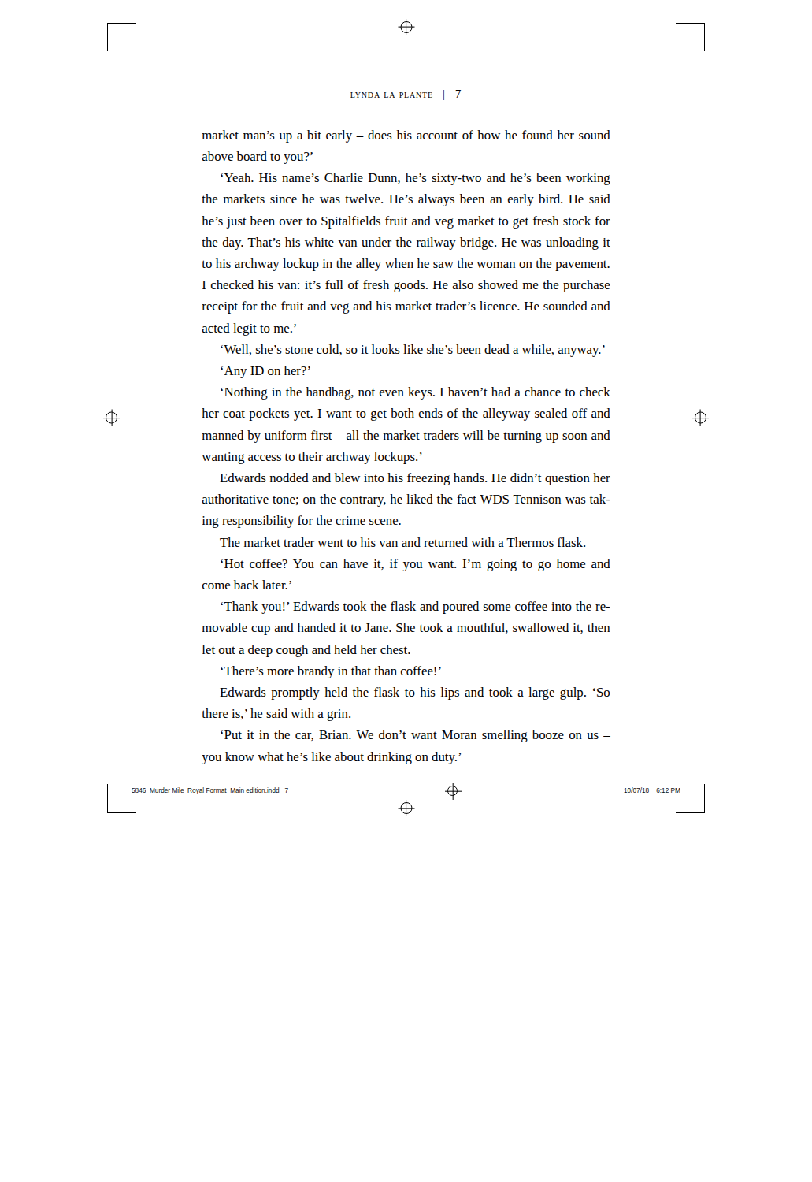lynda la plante | 7
market man’s up a bit early – does his account of how he found her sound above board to you?’
‘Yeah. His name’s Charlie Dunn, he’s sixty-two and he’s been working the markets since he was twelve. He’s always been an early bird. He said he’s just been over to Spitalfields fruit and veg market to get fresh stock for the day. That’s his white van under the railway bridge. He was unloading it to his archway lockup in the alley when he saw the woman on the pavement. I checked his van: it’s full of fresh goods. He also showed me the purchase receipt for the fruit and veg and his market trader’s licence. He sounded and acted legit to me.’
‘Well, she’s stone cold, so it looks like she’s been dead a while, anyway.’
‘Any ID on her?’
‘Nothing in the handbag, not even keys. I haven’t had a chance to check her coat pockets yet. I want to get both ends of the alleyway sealed off and manned by uniform first – all the market traders will be turning up soon and wanting access to their archway lockups.’
Edwards nodded and blew into his freezing hands. He didn’t question her authoritative tone; on the contrary, he liked the fact WDS Tennison was taking responsibility for the crime scene.
The market trader went to his van and returned with a Thermos flask.
‘Hot coffee? You can have it, if you want. I’m going to go home and come back later.’
‘Thank you!’ Edwards took the flask and poured some coffee into the removable cup and handed it to Jane. She took a mouthful, swallowed it, then let out a deep cough and held her chest.
‘There’s more brandy in that than coffee!’
Edwards promptly held the flask to his lips and took a large gulp. ‘So there is,’ he said with a grin.
‘Put it in the car, Brian. We don’t want Moran smelling booze on us – you know what he’s like about drinking on duty.’
5846_Murder Mile_Royal Format_Main edition.indd 7
10/07/186:12 PM